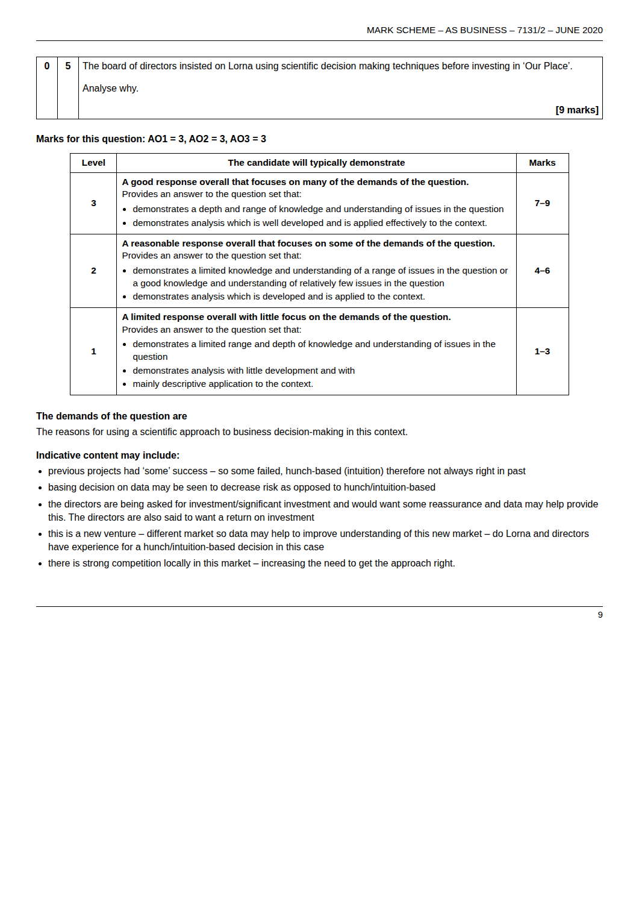MARK SCHEME – AS BUSINESS – 7131/2 – JUNE 2020
| 0 | 5 | The board of directors insisted on Lorna using scientific decision making techniques before investing in ‘Our Place’. Analyse why. [9 marks] |
Marks for this question: AO1 = 3, AO2 = 3, AO3 = 3
| Level | The candidate will typically demonstrate | Marks |
| --- | --- | --- |
| 3 | A good response overall that focuses on many of the demands of the question. Provides an answer to the question set that: demonstrates a depth and range of knowledge and understanding of issues in the question demonstrates analysis which is well developed and is applied effectively to the context. | 7–9 |
| 2 | A reasonable response overall that focuses on some of the demands of the question. Provides an answer to the question set that: demonstrates a limited knowledge and understanding of a range of issues in the question or a good knowledge and understanding of relatively few issues in the question demonstrates analysis which is developed and is applied to the context. | 4–6 |
| 1 | A limited response overall with little focus on the demands of the question. Provides an answer to the question set that: demonstrates a limited range and depth of knowledge and understanding of issues in the question demonstrates analysis with little development and with mainly descriptive application to the context. | 1–3 |
The demands of the question are
The reasons for using a scientific approach to business decision-making in this context.
Indicative content may include:
previous projects had ‘some’ success – so some failed, hunch-based (intuition) therefore not always right in past
basing decision on data may be seen to decrease risk as opposed to hunch/intuition-based
the directors are being asked for investment/significant investment and would want some reassurance and data may help provide this. The directors are also said to want a return on investment
this is a new venture – different market so data may help to improve understanding of this new market – do Lorna and directors have experience for a hunch/intuition-based decision in this case
there is strong competition locally in this market – increasing the need to get the approach right.
9